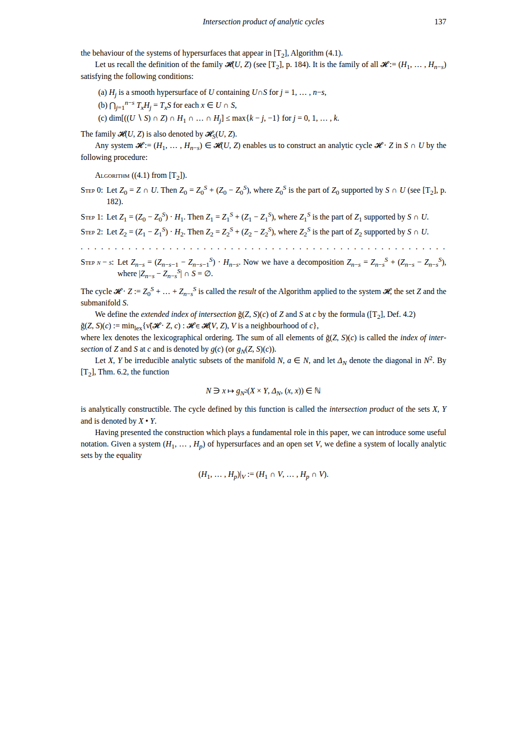Intersection product of analytic cycles 137
the behaviour of the systems of hypersurfaces that appear in [T2], Algorithm (4.1).
Let us recall the definition of the family 𝓗(U, Z) (see [T2], p. 184). It is the family of all 𝓗 := (H1, … , Hn−s) satisfying the following conditions:
(a) Hj is a smooth hypersurface of U containing U∩S for j = 1, … , n−s,
(b) ⋂j=1n−s TxHj = TxS for each x ∈ U ∩ S,
(c) dim[((U ∖ S) ∩ Z) ∩ H1 ∩ … ∩ Hj] ≤ max{k − j, −1} for j = 0, 1, … , k.
The family 𝓗(U, Z) is also denoted by 𝓗S(U, Z).
Any system 𝓗 := (H1, … , Hn−s) ∈ 𝓗(U, Z) enables us to construct an analytic cycle 𝓗 · Z in S ∩ U by the following procedure:
Algorithm ((4.1) from [T2]).
Step 0: Let Z0 = Z ∩ U. Then Z0 = Z0S + (Z0 − Z0S), where Z0S is the part of Z0 supported by S ∩ U (see [T2], p. 182).
Step 1: Let Z1 = (Z0 − Z0S) · H1. Then Z1 = Z1S + (Z1 − Z1S), where Z1S is the part of Z1 supported by S ∩ U.
Step 2: Let Z2 = (Z1 − Z1S) · H2. Then Z2 = Z2S + (Z2 − Z2S), where Z2S is the part of Z2 supported by S ∩ U.
. . . . . . . . . . . . . . . . . . . . . . . . . . . . . . . . . . . . . . . . . . . . . . . . . . . . . . . . . . . . . . . . . . . . . . .
Step n − s: Let Zn−s = (Zn−s−1 − Zn−s−1S) · Hn−s. Now we have a decomposition Zn−s = Zn−sS + (Zn−s − Zn−sS), where |Zn−s − Zn−sS| ∩ S = ∅.
The cycle 𝓗 · Z := Z0S + … + Zn−sS is called the result of the Algorithm applied to the system 𝓗, the set Z and the submanifold S.
We define the extended index of intersection g̃(Z, S)(c) of Z and S at c by the formula ([T2], Def. 4.2)
g̃(Z, S)(c) := minlex{ν̃(𝓗 · Z, c) : 𝓗 ∈ 𝓗(V, Z), V is a neighbourhood of c},
where lex denotes the lexicographical ordering. The sum of all elements of g̃(Z, S)(c) is called the index of intersection of Z and S at c and is denoted by g(c) (or gN(Z, S)(c)).
Let X, Y be irreducible analytic subsets of the manifold N, a ∈ N, and let ΔN denote the diagonal in N2. By [T2], Thm. 6.2, the function
N ∋ x ↦ gN2(X × Y, ΔN, (x, x)) ∈ ℕ
is analytically constructible. The cycle defined by this function is called the intersection product of the sets X, Y and is denoted by X • Y.
Having presented the construction which plays a fundamental role in this paper, we can introduce some useful notation. Given a system (H1, … , Hp) of hypersurfaces and an open set V, we define a system of locally analytic sets by the equality
(H1, … , Hp)|V := (H1 ∩ V, … , Hp ∩ V).